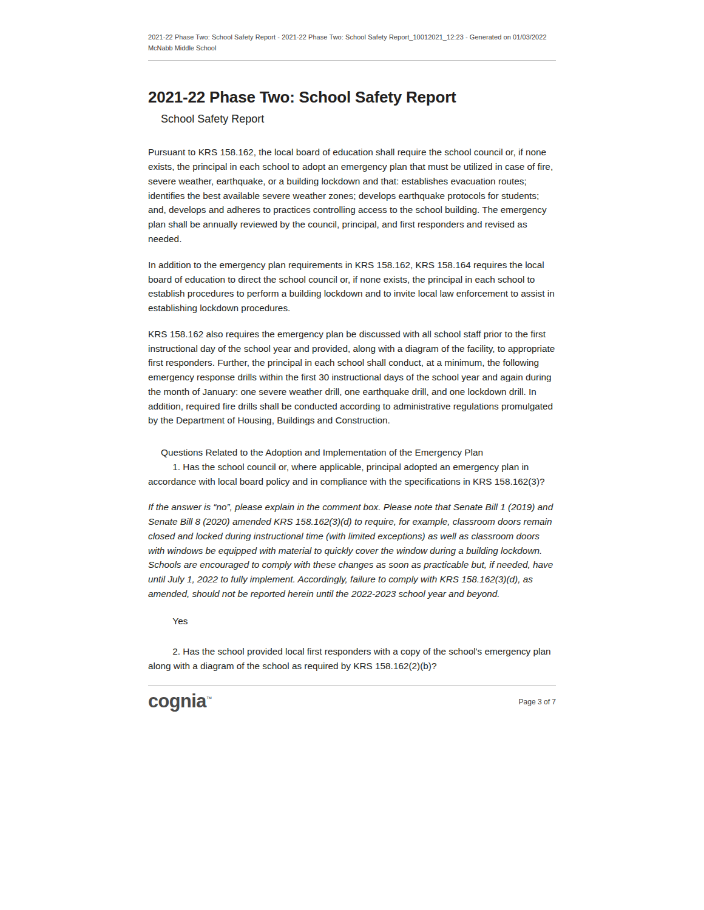2021-22 Phase Two: School Safety Report - 2021-22 Phase Two: School Safety Report_10012021_12:23 - Generated on 01/03/2022
McNabb Middle School
2021-22 Phase Two: School Safety Report
School Safety Report
Pursuant to KRS 158.162, the local board of education shall require the school council or, if none exists, the principal in each school to adopt an emergency plan that must be utilized in case of fire, severe weather, earthquake, or a building lockdown and that: establishes evacuation routes; identifies the best available severe weather zones; develops earthquake protocols for students; and, develops and adheres to practices controlling access to the school building. The emergency plan shall be annually reviewed by the council, principal, and first responders and revised as needed.
In addition to the emergency plan requirements in KRS 158.162, KRS 158.164 requires the local board of education to direct the school council or, if none exists, the principal in each school to establish procedures to perform a building lockdown and to invite local law enforcement to assist in establishing lockdown procedures.
KRS 158.162 also requires the emergency plan be discussed with all school staff prior to the first instructional day of the school year and provided, along with a diagram of the facility, to appropriate first responders. Further, the principal in each school shall conduct, at a minimum, the following emergency response drills within the first 30 instructional days of the school year and again during the month of January: one severe weather drill, one earthquake drill, and one lockdown drill. In addition, required fire drills shall be conducted according to administrative regulations promulgated by the Department of Housing, Buildings and Construction.
Questions Related to the Adoption and Implementation of the Emergency Plan
1. Has the school council or, where applicable, principal adopted an emergency plan in accordance with local board policy and in compliance with the specifications in KRS 158.162(3)?
If the answer is “no”, please explain in the comment box. Please note that Senate Bill 1 (2019) and Senate Bill 8 (2020) amended KRS 158.162(3)(d) to require, for example, classroom doors remain closed and locked during instructional time (with limited exceptions) as well as classroom doors with windows be equipped with material to quickly cover the window during a building lockdown. Schools are encouraged to comply with these changes as soon as practicable but, if needed, have until July 1, 2022 to fully implement. Accordingly, failure to comply with KRS 158.162(3)(d), as amended, should not be reported herein until the 2022-2023 school year and beyond.
Yes
2. Has the school provided local first responders with a copy of the school's emergency plan along with a diagram of the school as required by KRS 158.162(2)(b)?
cognia™
Page 3 of 7